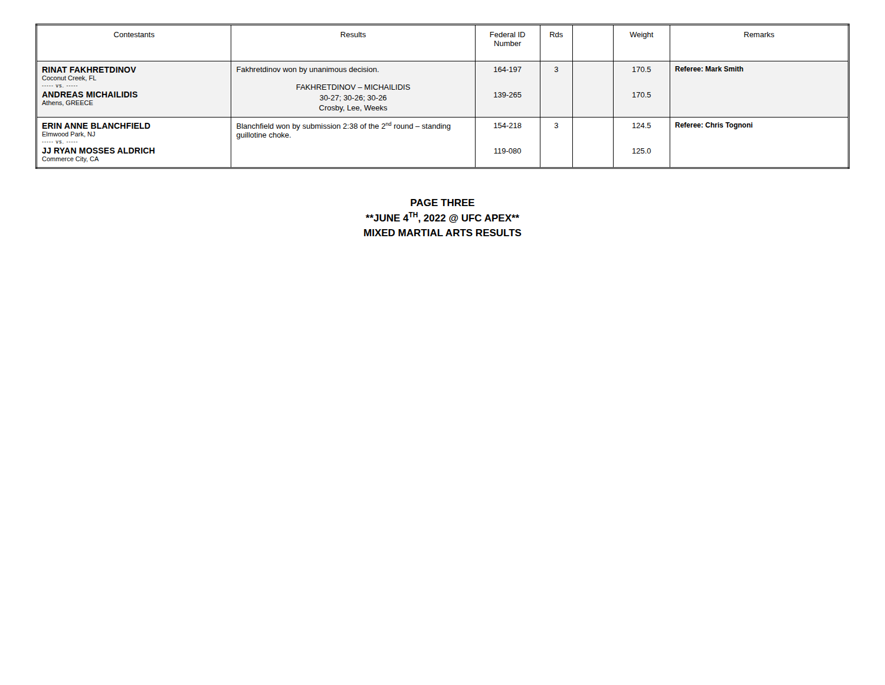| Contestants | Results | Federal ID Number | Rds | | Weight | Remarks |
| --- | --- | --- | --- | --- | --- | --- |
| RINAT FAKHRETDINOV Coconut Creek, FL ----- vs. ----- ANDREAS MICHAILIDIS Athens, GREECE | Fakhretdinov won by unanimous decision. FAKHRETDINOV – MICHAILIDIS 30-27; 30-26; 30-26 Crosby, Lee, Weeks | 164-197 139-265 | 3 | | 170.5 170.5 | Referee: Mark Smith |
| ERIN ANNE BLANCHFIELD Elmwood Park, NJ ----- vs. ----- JJ RYAN MOSSES ALDRICH Commerce City, CA | Blanchfield won by submission 2:38 of the 2 nd round – standing guillotine choke. | 154-218 119-080 | 3 | | 124.5 125.0 | Referee: Chris Tognoni |
PAGE THREE
**JUNE 4TH, 2022 @ UFC APEX**
MIXED MARTIAL ARTS RESULTS